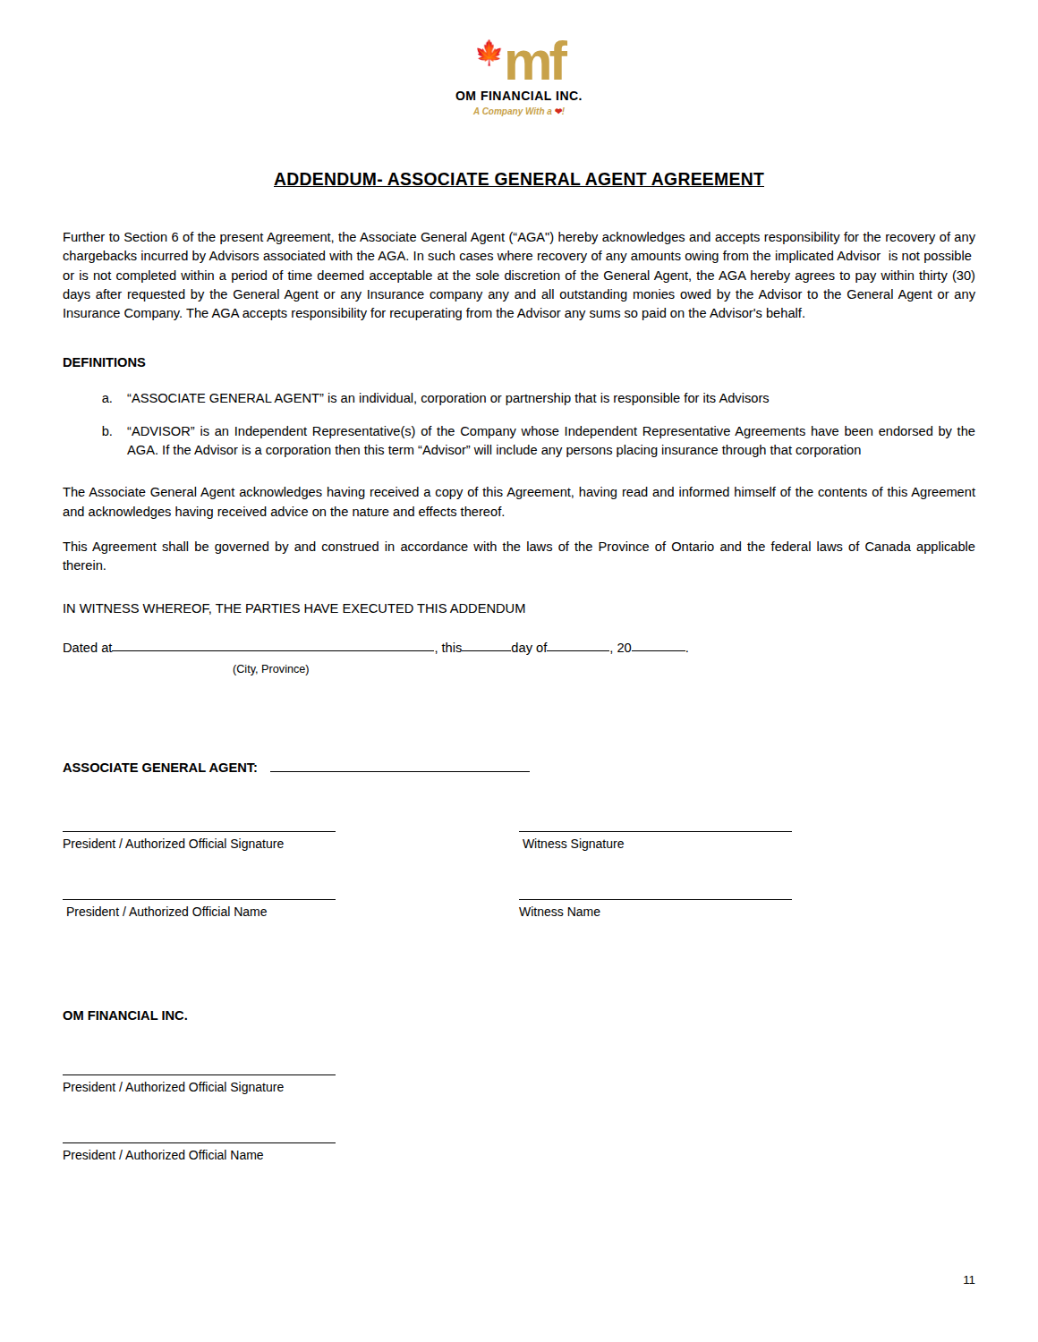🍁mf
OM FINANCIAL INC.
A Company With a ❤!
ADDENDUM- ASSOCIATE GENERAL AGENT AGREEMENT
Further to Section 6 of the present Agreement, the Associate General Agent (“AGA") hereby acknowledges and accepts responsibility for the recovery of any chargebacks incurred by Advisors associated with the AGA. In such cases where recovery of any amounts owing from the implicated Advisor is not possible or is not completed within a period of time deemed acceptable at the sole discretion of the General Agent, the AGA hereby agrees to pay within thirty (30) days after requested by the General Agent or any Insurance company any and all outstanding monies owed by the Advisor to the General Agent or any Insurance Company. The AGA accepts responsibility for recuperating from the Advisor any sums so paid on the Advisor's behalf.
DEFINITIONS
“ASSOCIATE GENERAL AGENT” is an individual, corporation or partnership that is responsible for its Advisors
“ADVISOR” is an Independent Representative(s) of the Company whose Independent Representative Agreements have been endorsed by the AGA. If the Advisor is a corporation then this term “Advisor” will include any persons placing insurance through that corporation
The Associate General Agent acknowledges having received a copy of this Agreement, having read and informed himself of the contents of this Agreement and acknowledges having received advice on the nature and effects thereof.
This Agreement shall be governed by and construed in accordance with the laws of the Province of Ontario and the federal laws of Canada applicable therein.
IN WITNESS WHEREOF, THE PARTIES HAVE EXECUTED THIS ADDENDUM
Dated at , this day of , 20 .
(City, Province)
ASSOCIATE GENERAL AGENT:
| President / Authorized Official Signature | Witness Signature |
| President / Authorized Official Name | Witness Name |
OM FINANCIAL INC.
| President / Authorized Official Signature | |
| President / Authorized Official Name | |
11